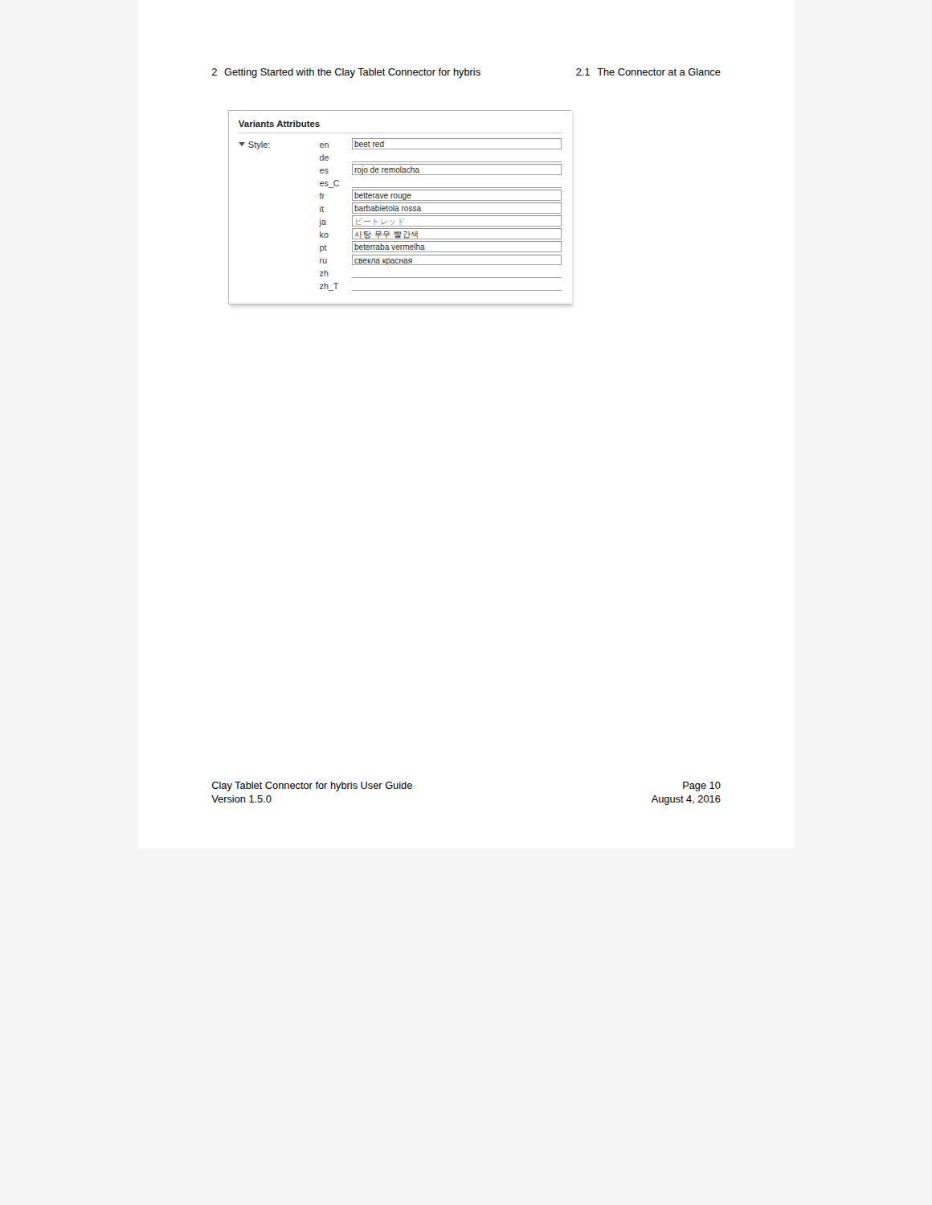2 Getting Started with the Clay Tablet Connector for hybris
2.1 The Connector at a Glance
Variants Attributes
Style:
en
beet red
de
es
rojo de remolacha
es_C
fr
betterave rouge
it
barbabietola rossa
ja
ビートレッド
ko
사탕 무우 빨간색
pt
beterraba vermelha
ru
свекла красная
zh
zh_T
Clay Tablet Connector for hybris User Guide Page 10
Version 1.5.0 August 4, 2016